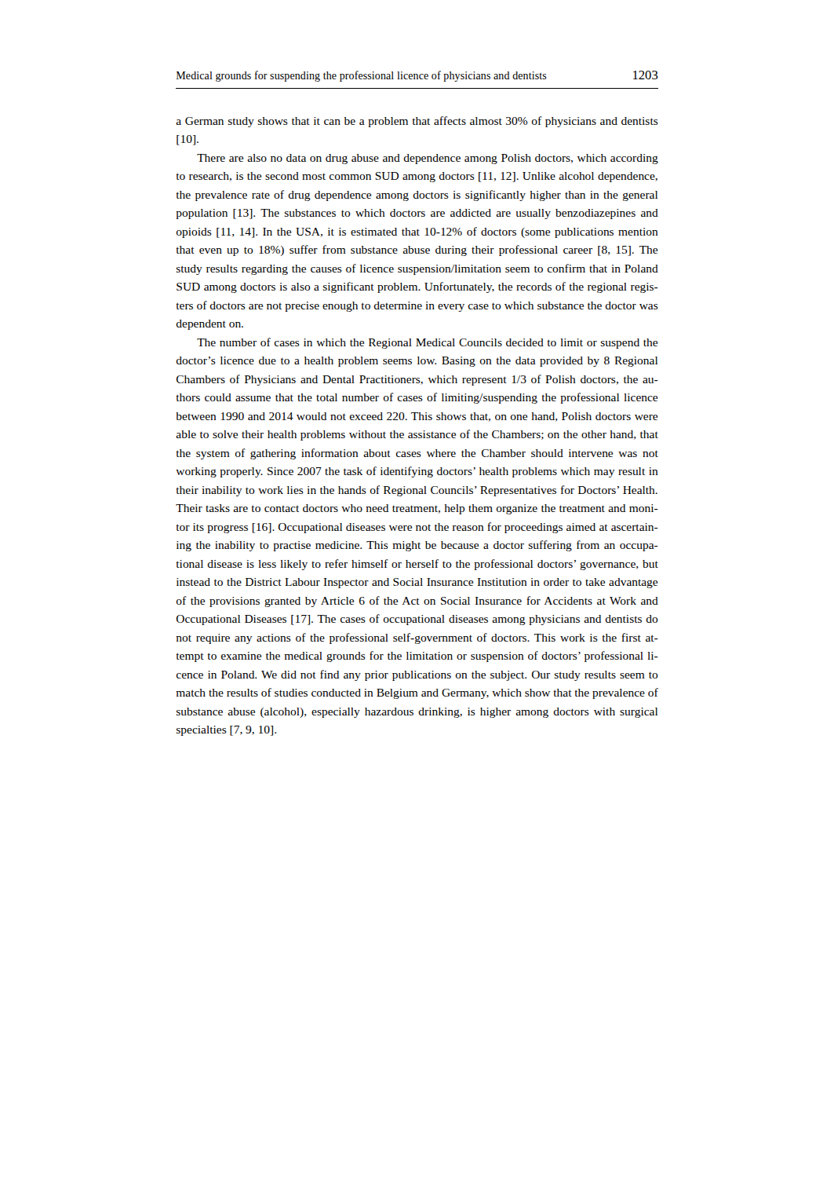Medical grounds for suspending the professional licence of physicians and dentists 1203
a German study shows that it can be a problem that affects almost 30% of physicians and dentists [10].
There are also no data on drug abuse and dependence among Polish doctors, which according to research, is the second most common SUD among doctors [11, 12]. Unlike alcohol dependence, the prevalence rate of drug dependence among doctors is significantly higher than in the general population [13]. The substances to which doctors are addicted are usually benzodiazepines and opioids [11, 14]. In the USA, it is estimated that 10-12% of doctors (some publications mention that even up to 18%) suffer from substance abuse during their professional career [8, 15]. The study results regarding the causes of licence suspension/limitation seem to confirm that in Poland SUD among doctors is also a significant problem. Unfortunately, the records of the regional registers of doctors are not precise enough to determine in every case to which substance the doctor was dependent on.
The number of cases in which the Regional Medical Councils decided to limit or suspend the doctor’s licence due to a health problem seems low. Basing on the data provided by 8 Regional Chambers of Physicians and Dental Practitioners, which represent 1/3 of Polish doctors, the authors could assume that the total number of cases of limiting/suspending the professional licence between 1990 and 2014 would not exceed 220. This shows that, on one hand, Polish doctors were able to solve their health problems without the assistance of the Chambers; on the other hand, that the system of gathering information about cases where the Chamber should intervene was not working properly. Since 2007 the task of identifying doctors’ health problems which may result in their inability to work lies in the hands of Regional Councils’ Representatives for Doctors’ Health. Their tasks are to contact doctors who need treatment, help them organize the treatment and monitor its progress [16]. Occupational diseases were not the reason for proceedings aimed at ascertaining the inability to practise medicine. This might be because a doctor suffering from an occupational disease is less likely to refer himself or herself to the professional doctors’ governance, but instead to the District Labour Inspector and Social Insurance Institution in order to take advantage of the provisions granted by Article 6 of the Act on Social Insurance for Accidents at Work and Occupational Diseases [17]. The cases of occupational diseases among physicians and dentists do not require any actions of the professional self-government of doctors. This work is the first attempt to examine the medical grounds for the limitation or suspension of doctors’ professional licence in Poland. We did not find any prior publications on the subject. Our study results seem to match the results of studies conducted in Belgium and Germany, which show that the prevalence of substance abuse (alcohol), especially hazardous drinking, is higher among doctors with surgical specialties [7, 9, 10].